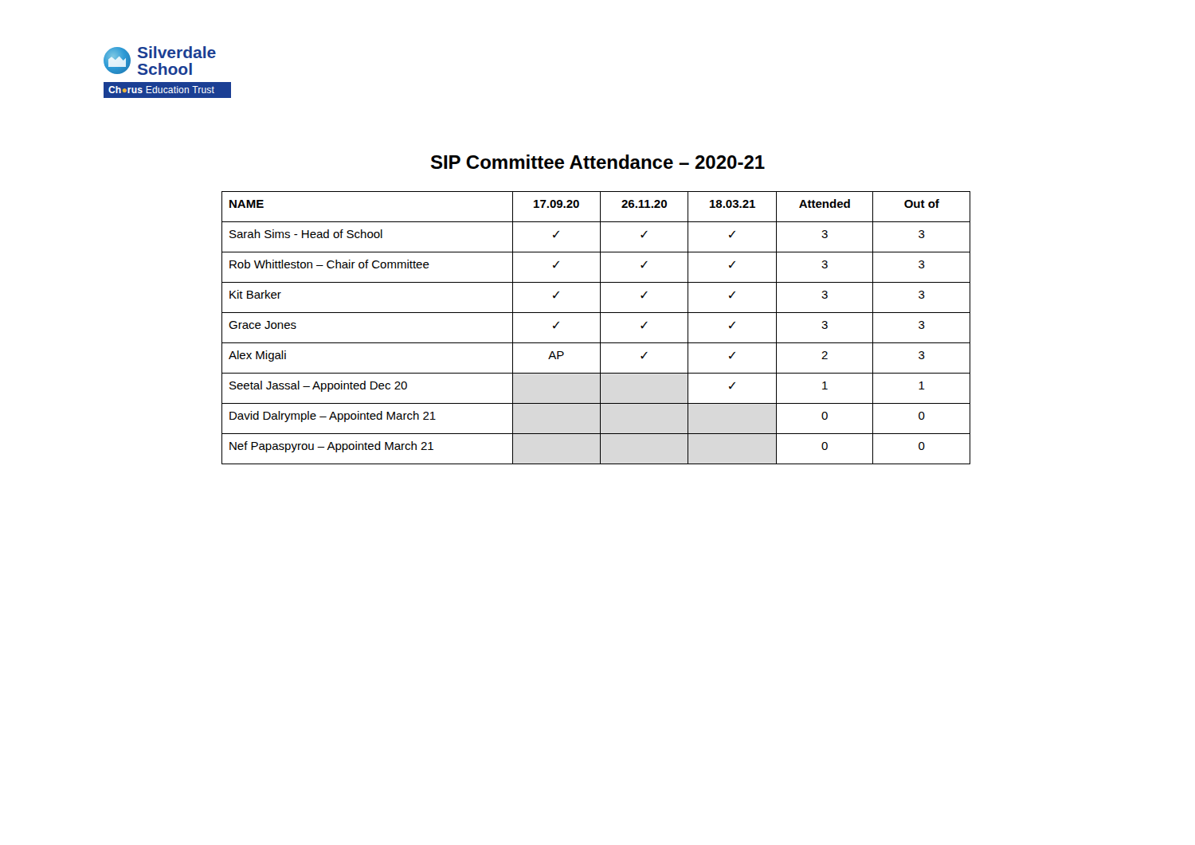Silverdale School
Ch●rus Education Trust
SIP Committee Attendance – 2020-21
| NAME | 17.09.20 | 26.11.20 | 18.03.21 | Attended | Out of |
| --- | --- | --- | --- | --- | --- |
| Sarah Sims - Head of School | ✓ | ✓ | ✓ | 3 | 3 |
| Rob Whittleston – Chair of Committee | ✓ | ✓ | ✓ | 3 | 3 |
| Kit Barker | ✓ | ✓ | ✓ | 3 | 3 |
| Grace Jones | ✓ | ✓ | ✓ | 3 | 3 |
| Alex Migali | AP | ✓ | ✓ | 2 | 3 |
| Seetal Jassal – Appointed Dec 20 | | | ✓ | 1 | 1 |
| David Dalrymple – Appointed March 21 | | | | 0 | 0 |
| Nef Papaspyrou – Appointed March 21 | | | | 0 | 0 |